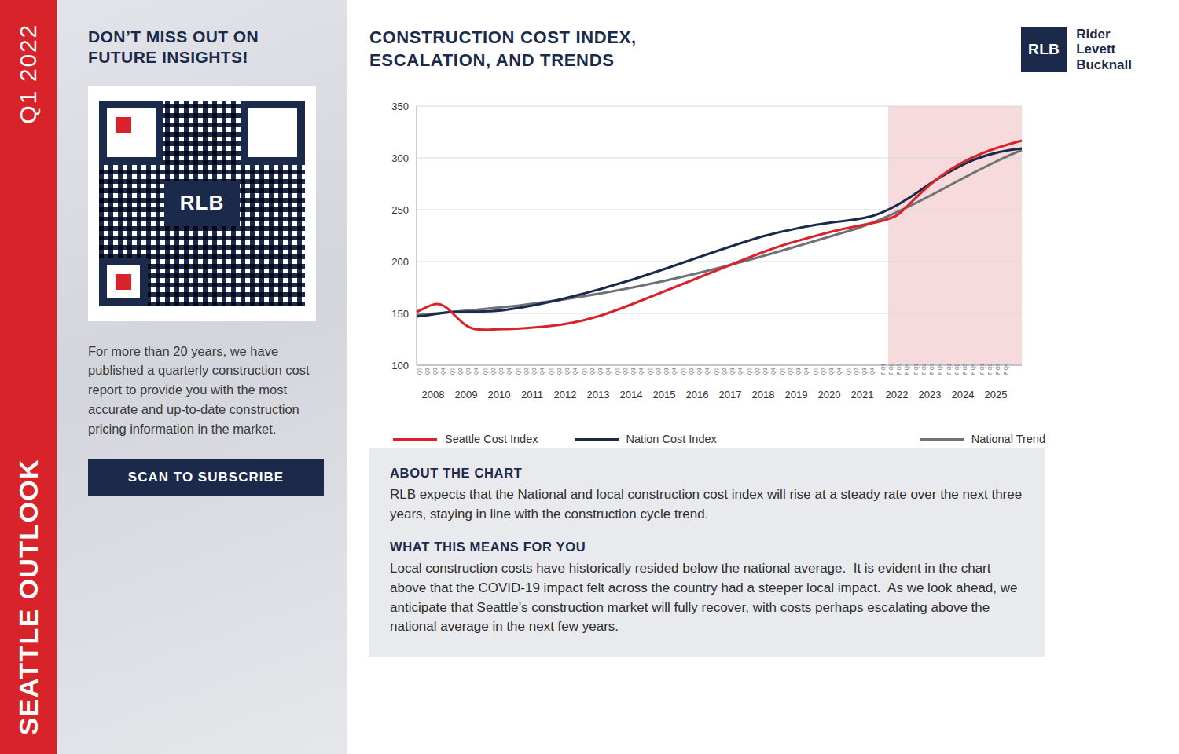Q1 2022
Seattle Outlook
Don’t miss out on
future insights!
RLB
For more than 20 years, we have published a quarterly construction cost report to provide you with the most accurate and up-to-date construction pricing information in the market.
Scan to subscribe
Construction Cost Index,
Escalation, and Trends
RLB
Rider
Levett
Bucknall
350 300 250 200 150 100 Q1 Q2 Q3 Q4 Q1 Q2 Q3 Q4 Q1 Q2 Q3 Q4 Q1 Q2 Q3 Q4 Q1 Q2 Q3 Q4 Q1 Q2 Q3 Q4 Q1 Q2 Q3 Q4 Q1 Q2 Q3 Q4 Q1 Q2 Q3 Q4 Q1 Q2 Q3 Q4 Q1 Q2 Q3 Q4 Q1 Q2 Q3 Q4 Q1 Q2 Q3 Q4 Q1 Q2 Q3 Q4 F Q1 F Q2 F Q3 F Q4 F Q1 F Q2 F Q3 F Q4 F Q1 F Q2 F Q3 F Q4 F Q1 F Q2 F Q3 F Q4 2008 2009 2010 2011 2012 2013 2014 2015 2016 2017 2018 2019 2020 2021 2022 2023 2024 2025
Seattle Cost Index
Nation Cost Index
National Trend
About the chart
RLB expects that the National and local construction cost index will rise at a steady rate over the next three years, staying in line with the construction cycle trend.
What this means for you
Local construction costs have historically resided below the national average. It is evident in the chart above that the COVID-19 impact felt across the country had a steeper local impact. As we look ahead, we anticipate that Seattle’s construction market will fully recover, with costs perhaps escalating above the national average in the next few years.